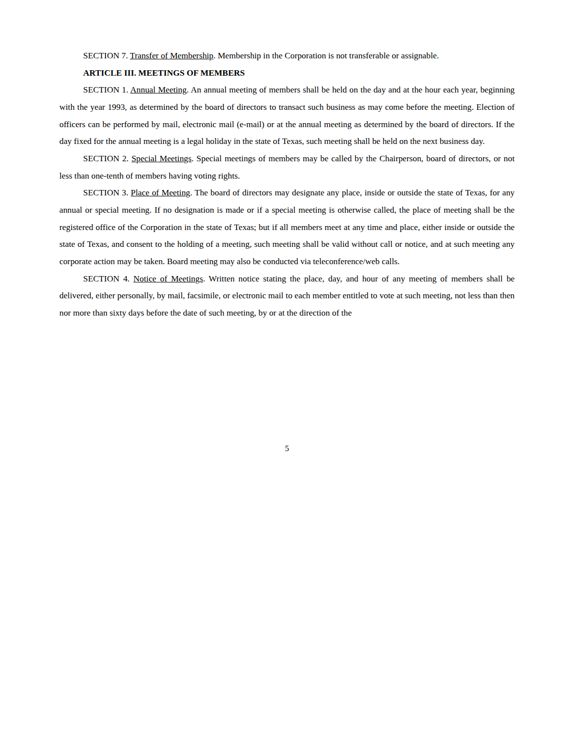SECTION 7. Transfer of Membership. Membership in the Corporation is not transferable or assignable.
ARTICLE III. MEETINGS OF MEMBERS
SECTION 1. Annual Meeting. An annual meeting of members shall be held on the day and at the hour each year, beginning with the year 1993, as determined by the board of directors to transact such business as may come before the meeting. Election of officers can be performed by mail, electronic mail (e-mail) or at the annual meeting as determined by the board of directors. If the day fixed for the annual meeting is a legal holiday in the state of Texas, such meeting shall be held on the next business day.
SECTION 2. Special Meetings. Special meetings of members may be called by the Chairperson, board of directors, or not less than one-tenth of members having voting rights.
SECTION 3. Place of Meeting. The board of directors may designate any place, inside or outside the state of Texas, for any annual or special meeting. If no designation is made or if a special meeting is otherwise called, the place of meeting shall be the registered office of the Corporation in the state of Texas; but if all members meet at any time and place, either inside or outside the state of Texas, and consent to the holding of a meeting, such meeting shall be valid without call or notice, and at such meeting any corporate action may be taken. Board meeting may also be conducted via teleconference/web calls.
SECTION 4. Notice of Meetings. Written notice stating the place, day, and hour of any meeting of members shall be delivered, either personally, by mail, facsimile, or electronic mail to each member entitled to vote at such meeting, not less than then nor more than sixty days before the date of such meeting, by or at the direction of the
5